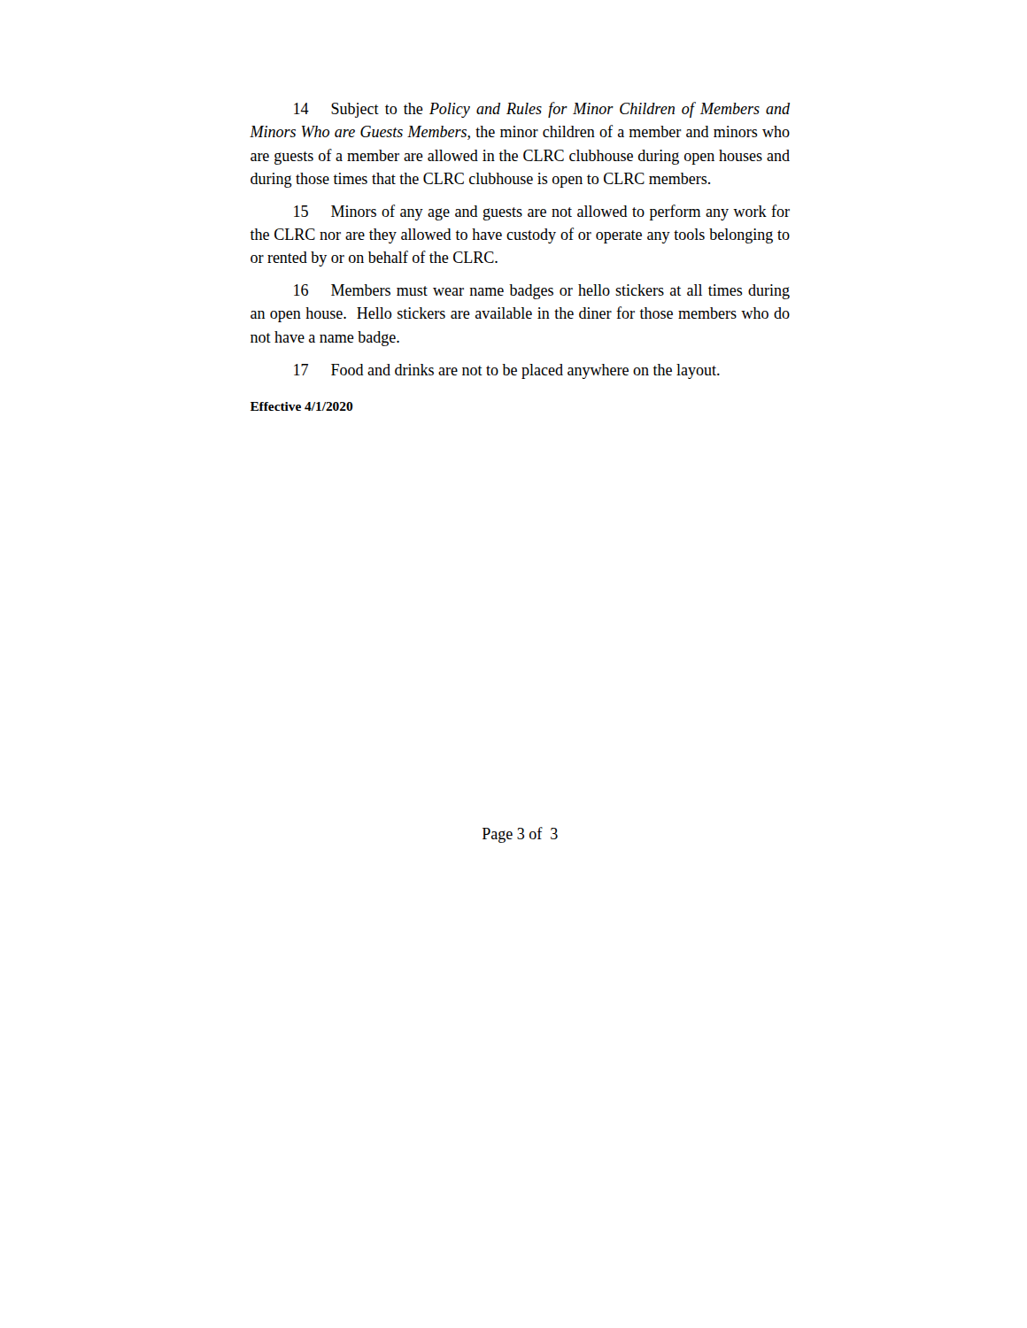14 Subject to the Policy and Rules for Minor Children of Members and Minors Who are Guests Members, the minor children of a member and minors who are guests of a member are allowed in the CLRC clubhouse during open houses and during those times that the CLRC clubhouse is open to CLRC members.
15 Minors of any age and guests are not allowed to perform any work for the CLRC nor are they allowed to have custody of or operate any tools belonging to or rented by or on behalf of the CLRC.
16 Members must wear name badges or hello stickers at all times during an open house. Hello stickers are available in the diner for those members who do not have a name badge.
17 Food and drinks are not to be placed anywhere on the layout.
Effective 4/1/2020
Page 3 of 3